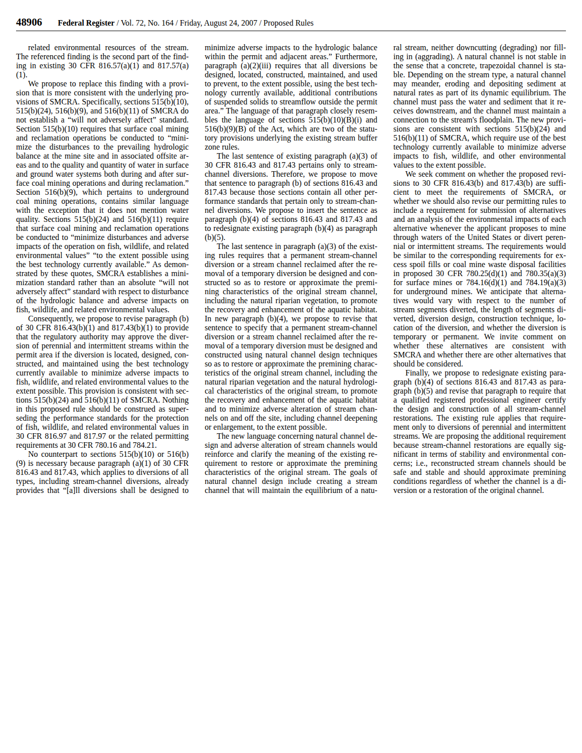48906 Federal Register / Vol. 72, No. 164 / Friday, August 24, 2007 / Proposed Rules
related environmental resources of the stream. The referenced finding is the second part of the finding in existing 30 CFR 816.57(a)(1) and 817.57(a)(1).
We propose to replace this finding with a provision that is more consistent with the underlying provisions of SMCRA. Specifically, sections 515(b)(10), 515(b)(24), 516(b)(9), and 516(b)(11) of SMCRA do not establish a “will not adversely affect” standard. Section 515(b)(10) requires that surface coal mining and reclamation operations be conducted to “minimize the disturbances to the prevailing hydrologic balance at the mine site and in associated offsite areas and to the quality and quantity of water in surface and ground water systems both during and after surface coal mining operations and during reclamation.” Section 516(b)(9), which pertains to underground coal mining operations, contains similar language with the exception that it does not mention water quality. Sections 515(b)(24) and 516(b)(11) require that surface coal mining and reclamation operations be conducted to “minimize disturbances and adverse impacts of the operation on fish, wildlife, and related environmental values” “to the extent possible using the best technology currently available.” As demonstrated by these quotes, SMCRA establishes a minimization standard rather than an absolute “will not adversely affect” standard with respect to disturbance of the hydrologic balance and adverse impacts on fish, wildlife, and related environmental values.
Consequently, we propose to revise paragraph (b) of 30 CFR 816.43(b)(1) and 817.43(b)(1) to provide that the regulatory authority may approve the diversion of perennial and intermittent streams within the permit area if the diversion is located, designed, constructed, and maintained using the best technology currently available to minimize adverse impacts to fish, wildlife, and related environmental values to the extent possible. This provision is consistent with sections 515(b)(24) and 516(b)(11) of SMCRA. Nothing in this proposed rule should be construed as superseding the performance standards for the protection of fish, wildlife, and related environmental values in 30 CFR 816.97 and 817.97 or the related permitting requirements at 30 CFR 780.16 and 784.21.
No counterpart to sections 515(b)(10) or 516(b)(9) is necessary because paragraph (a)(1) of 30 CFR 816.43 and 817.43, which applies to diversions of all types, including stream-channel diversions, already provides that “[a]ll diversions shall be designed to minimize adverse impacts to the hydrologic balance within the permit and adjacent areas.” Furthermore, paragraph (a)(2)(iii) requires that all diversions be designed, located, constructed, maintained, and used to prevent, to the extent possible, using the best technology currently available, additional contributions of suspended solids to streamflow outside the permit area.” The language of that paragraph closely resembles the language of sections 515(b)(10)(B)(i) and 516(b)(9)(B) of the Act, which are two of the statutory provisions underlying the existing stream buffer zone rules.
The last sentence of existing paragraph (a)(3) of 30 CFR 816.43 and 817.43 pertains only to stream-channel diversions. Therefore, we propose to move that sentence to paragraph (b) of sections 816.43 and 817.43 because those sections contain all other performance standards that pertain only to stream-channel diversions. We propose to insert the sentence as paragraph (b)(4) of sections 816.43 and 817.43 and to redesignate existing paragraph (b)(4) as paragraph (b)(5).
The last sentence in paragraph (a)(3) of the existing rules requires that a permanent stream-channel diversion or a stream channel reclaimed after the removal of a temporary diversion be designed and constructed so as to restore or approximate the premining characteristics of the original stream channel, including the natural riparian vegetation, to promote the recovery and enhancement of the aquatic habitat. In new paragraph (b)(4), we propose to revise that sentence to specify that a permanent stream-channel diversion or a stream channel reclaimed after the removal of a temporary diversion must be designed and constructed using natural channel design techniques so as to restore or approximate the premining characteristics of the original stream channel, including the natural riparian vegetation and the natural hydrological characteristics of the original stream, to promote the recovery and enhancement of the aquatic habitat and to minimize adverse alteration of stream channels on and off the site, including channel deepening or enlargement, to the extent possible.
The new language concerning natural channel design and adverse alteration of stream channels would reinforce and clarify the meaning of the existing requirement to restore or approximate the premining characteristics of the original stream. The goals of natural channel design include creating a stream channel that will maintain the equilibrium of a natural stream, neither downcutting (degrading) nor filling in (aggrading). A natural channel is not stable in the sense that a concrete, trapezoidal channel is stable. Depending on the stream type, a natural channel may meander, eroding and depositing sediment at natural rates as part of its dynamic equilibrium. The channel must pass the water and sediment that it receives downstream, and the channel must maintain a connection to the stream's floodplain. The new provisions are consistent with sections 515(b)(24) and 516(b)(11) of SMCRA, which require use of the best technology currently available to minimize adverse impacts to fish, wildlife, and other environmental values to the extent possible.
We seek comment on whether the proposed revisions to 30 CFR 816.43(b) and 817.43(b) are sufficient to meet the requirements of SMCRA, or whether we should also revise our permitting rules to include a requirement for submission of alternatives and an analysis of the environmental impacts of each alternative whenever the applicant proposes to mine through waters of the United States or divert perennial or intermittent streams. The requirements would be similar to the corresponding requirements for excess spoil fills or coal mine waste disposal facilities in proposed 30 CFR 780.25(d)(1) and 780.35(a)(3) for surface mines or 784.16(d)(1) and 784.19(a)(3) for underground mines. We anticipate that alternatives would vary with respect to the number of stream segments diverted, the length of segments diverted, diversion design, construction technique, location of the diversion, and whether the diversion is temporary or permanent. We invite comment on whether these alternatives are consistent with SMCRA and whether there are other alternatives that should be considered.
Finally, we propose to redesignate existing paragraph (b)(4) of sections 816.43 and 817.43 as paragraph (b)(5) and revise that paragraph to require that a qualified registered professional engineer certify the design and construction of all stream-channel restorations. The existing rule applies that requirement only to diversions of perennial and intermittent streams. We are proposing the additional requirement because stream-channel restorations are equally significant in terms of stability and environmental concerns; i.e., reconstructed stream channels should be safe and stable and should approximate premining conditions regardless of whether the channel is a diversion or a restoration of the original channel.